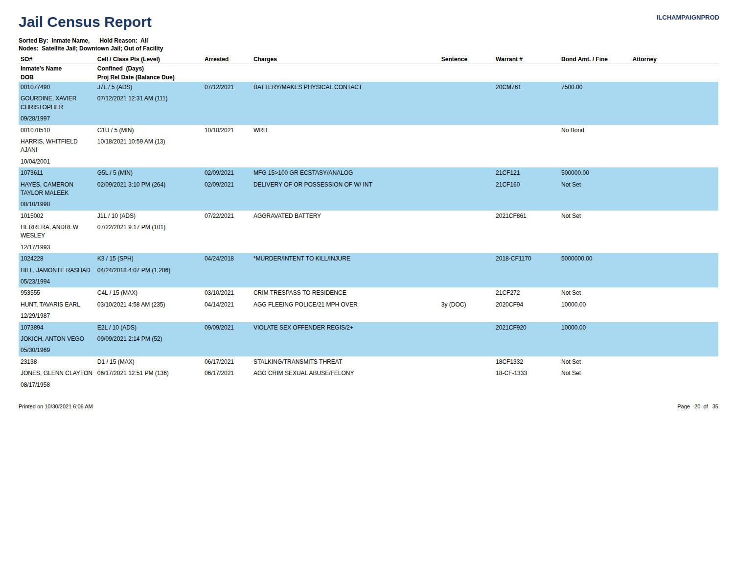ILCHAMPAIGNPROD
Jail Census Report
Sorted By: Inmate Name, Hold Reason: All
Nodes: Satellite Jail; Downtown Jail; Out of Facility
| SO# | Cell / Class Pts (Level) | Arrested | Charges | Sentence | Warrant # | Bond Amt. / Fine | Attorney |
| --- | --- | --- | --- | --- | --- | --- | --- |
| Inmate's Name | Confined (Days) | | | | | | |
| DOB | Proj Rel Date (Balance Due) | | | | | | |
| 001077490 | J7L / 5 (ADS) | 07/12/2021 | BATTERY/MAKES PHYSICAL CONTACT | | 20CM761 | 7500.00 | |
| GOURDINE, XAVIER CHRISTOPHER | 07/12/2021 12:31 AM (111) | | | | | | |
| 09/28/1997 | | | | | | | |
| 001078510 | G1U / 5 (MIN) | 10/18/2021 | WRIT | | | No Bond | |
| HARRIS, WHITFIELD AJANI | 10/18/2021 10:59 AM (13) | | | | | | |
| 10/04/2001 | | | | | | | |
| 1073611 | G5L / 5 (MIN) | 02/09/2021 | MFG 15>100 GR ECSTASY/ANALOG | | 21CF121 | 500000.00 | |
| HAYES, CAMERON TAYLOR MALEEK | 02/09/2021 3:10 PM (264) | 02/09/2021 | DELIVERY OF OR POSSESSION OF W/ INT | | 21CF160 | Not Set | |
| 08/10/1998 | | | | | | | |
| 1015002 | J1L / 10 (ADS) | 07/22/2021 | AGGRAVATED BATTERY | | 2021CF861 | Not Set | |
| HERRERA, ANDREW WESLEY | 07/22/2021 9:17 PM (101) | | | | | | |
| 12/17/1993 | | | | | | | |
| 1024228 | K3 / 15 (SPH) | 04/24/2018 | *MURDER/INTENT TO KILL/INJURE | | 2018-CF1170 | 5000000.00 | |
| HILL, JAMONTE RASHAD | 04/24/2018 4:07 PM (1,286) | | | | | | |
| 05/23/1994 | | | | | | | |
| 953555 | C4L / 15 (MAX) | 03/10/2021 | CRIM TRESPASS TO RESIDENCE | | 21CF272 | Not Set | |
| HUNT, TAVARIS EARL | 03/10/2021 4:58 AM (235) | 04/14/2021 | AGG FLEEING POLICE/21 MPH OVER | 3y (DOC) | 2020CF94 | 10000.00 | |
| 12/29/1987 | | | | | | | |
| 1073894 | E2L / 10 (ADS) | 09/09/2021 | VIOLATE SEX OFFENDER REGIS/2+ | | 2021CF920 | 10000.00 | |
| JOKICH, ANTON VEGO | 09/09/2021 2:14 PM (52) | | | | | | |
| 05/30/1969 | | | | | | | |
| 23138 | D1 / 15 (MAX) | 06/17/2021 | STALKING/TRANSMITS THREAT | | 18CF1332 | Not Set | |
| JONES, GLENN CLAYTON | 06/17/2021 12:51 PM (136) | 06/17/2021 | AGG CRIM SEXUAL ABUSE/FELONY | | 18-CF-1333 | Not Set | |
| 08/17/1958 | | | | | | | |
Printed on 10/30/2021 6:06 AM Page 20 of 35